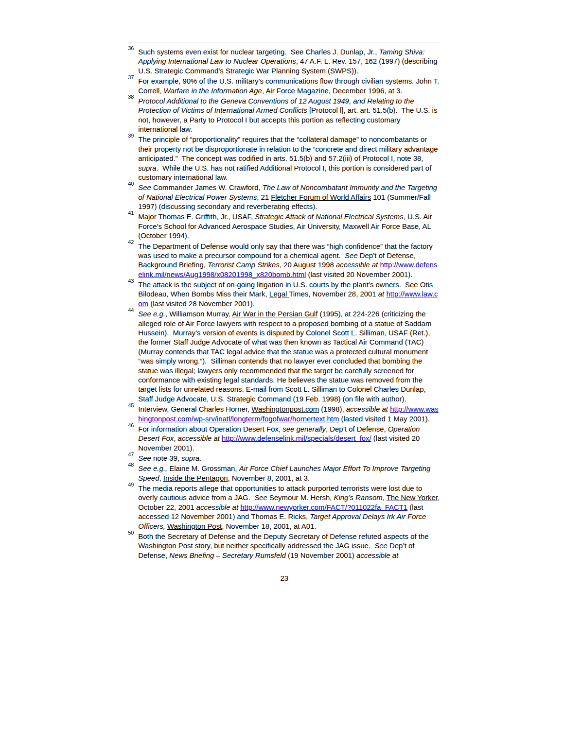36 Such systems even exist for nuclear targeting. See Charles J. Dunlap, Jr., Taming Shiva: Applying International Law to Nuclear Operations, 47 A.F. L. Rev. 157, 162 (1997) (describing U.S. Strategic Command’s Strategic War Planning System (SWPS)).
37 For example, 90% of the U.S. military’s communications flow through civilian systems. John T. Correll, Warfare in the Information Age, Air Force Magazine, December 1996, at 3.
38 Protocol Additional to the Geneva Conventions of 12 August 1949, and Relating to the Protection of Victims of International Armed Conflicts [Protocol l], art. art. 51.5(b). The U.S. is not, however, a Party to Protocol I but accepts this portion as reflecting customary international law.
39 The principle of “proportionality” requires that the “collateral damage” to noncombatants or their property not be disproportionate in relation to the “concrete and direct military advantage anticipated.” The concept was codified in arts. 51.5(b) and 57.2(iii) of Protocol I, note 38, supra. While the U.S. has not ratified Additional Protocol I, this portion is considered part of customary international law.
40 See Commander James W. Crawford, The Law of Noncombatant Immunity and the Targeting of National Electrical Power Systems, 21 Fletcher Forum of World Affairs 101 (Summer/Fall 1997) (discussing secondary and reverberating effects).
41 Major Thomas E. Griffith, Jr., USAF, Strategic Attack of National Electrical Systems, U.S. Air Force’s School for Advanced Aerospace Studies, Air University, Maxwell Air Force Base, AL (October 1994).
42 The Department of Defense would only say that there was “high confidence” that the factory was used to make a precursor compound for a chemical agent. See Dep’t of Defense, Background Briefing, Terrorist Camp Strikes, 20 August 1998 accessible at http://www.defenselink.mil/news/Aug1998/x08201998_x820bomb.html (last visited 20 November 2001).
43 The attack is the subject of on-going litigation in U.S. courts by the plant’s owners. See Otis Bilodeau, When Bombs Miss their Mark, Legal Times, November 28, 2001 at http://www.law.com (last visited 28 November 2001).
44 See e.g., Williamson Murray, Air War in the Persian Gulf (1995), at 224-226 (criticizing the alleged role of Air Force lawyers with respect to a proposed bombing of a statue of Saddam Hussein). Murray’s version of events is disputed by Colonel Scott L. Silliman, USAF (Ret.), the former Staff Judge Advocate of what was then known as Tactical Air Command (TAC) (Murray contends that TAC legal advice that the statue was a protected cultural monument “was simply wrong.”). Silliman contends that no lawyer ever concluded that bombing the statue was illegal; lawyers only recommended that the target be carefully screened for conformance with existing legal standards. He believes the statue was removed from the target lists for unrelated reasons. E-mail from Scott L. Silliman to Colonel Charles Dunlap, Staff Judge Advocate, U.S. Strategic Command (19 Feb. 1998) (on file with author).
45 Interview, General Charles Horner, Washingtonpost.com (1998), accessible at http://www.washingtonpost.com/wp-srv/inatl/longterm/fogofwar/hornertext.htm (lasted visited 1 May 2001).
46 For information about Operation Desert Fox, see generally, Dep’t of Defense, Operation Desert Fox, accessible at http://www.defenselink.mil/specials/desert_fox/ (last visited 20 November 2001).
47 See note 39, supra.
48 See e.g., Elaine M. Grossman, Air Force Chief Launches Major Effort To Improve Targeting Speed, Inside the Pentagon, November 8, 2001, at 3.
49 The media reports allege that opportunities to attack purported terrorists were lost due to overly cautious advice from a JAG. See Seymour M. Hersh, King’s Ransom, The New Yorker, October 22, 2001 accessible at http://www.newyorker.com/FACT/?011022fa_FACT1 (last accessed 12 November 2001) and Thomas E. Ricks, Target Approval Delays Irk Air Force Officers, Washington Post, November 18, 2001, at A01.
50 Both the Secretary of Defense and the Deputy Secretary of Defense refuted aspects of the Washington Post story, but neither specifically addressed the JAG issue. See Dep’t of Defense, News Briefing – Secretary Rumsfeld (19 November 2001) accessible at
23